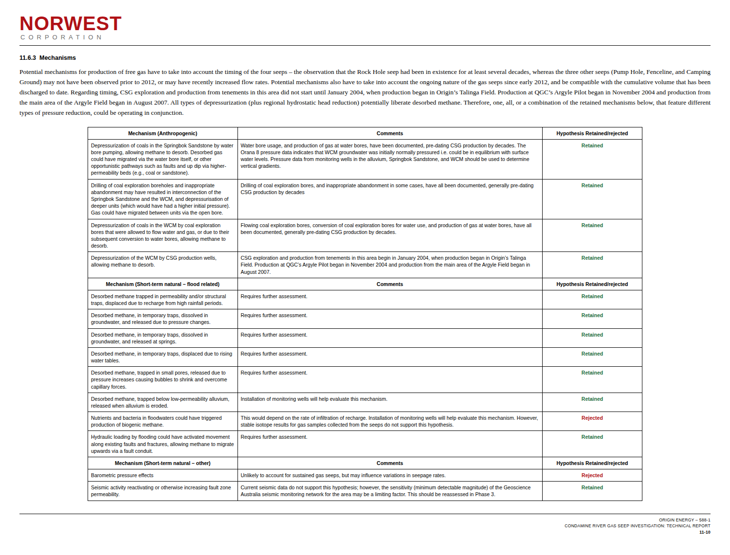NORWEST
CORPORATION
11.6.3 Mechanisms
Potential mechanisms for production of free gas have to take into account the timing of the four seeps – the observation that the Rock Hole seep had been in existence for at least several decades, whereas the three other seeps (Pump Hole, Fenceline, and Camping Ground) may not have been observed prior to 2012, or may have recently increased flow rates. Potential mechanisms also have to take into account the ongoing nature of the gas seeps since early 2012, and be compatible with the cumulative volume that has been discharged to date. Regarding timing, CSG exploration and production from tenements in this area did not start until January 2004, when production began in Origin’s Talinga Field. Production at QGC’s Argyle Pilot began in November 2004 and production from the main area of the Argyle Field began in August 2007. All types of depressurization (plus regional hydrostatic head reduction) potentially liberate desorbed methane. Therefore, one, all, or a combination of the retained mechanisms below, that feature different types of pressure reduction, could be operating in conjunction.
| Mechanism (Anthropogenic) | Comments | Hypothesis Retained/rejected |
| --- | --- | --- |
| Depressurization of coals in the Springbok Sandstone by water bore pumping, allowing methane to desorb. Desorbed gas could have migrated via the water bore itself, or other opportunistic pathways such as faults and up dip via higher-permeability beds (e.g., coal or sandstone). | Water bore usage, and production of gas at water bores, have been documented, pre-dating CSG production by decades. The Orana 8 pressure data indicates that WCM groundwater was initially normally pressured i.e. could be in equilibrium with surface water levels. Pressure data from monitoring wells in the alluvium, Springbok Sandstone, and WCM should be used to determine vertical gradients. | Retained |
| Drilling of coal exploration boreholes and inappropriate abandonment may have resulted in interconnection of the Springbok Sandstone and the WCM, and depressurisation of deeper units (which would have had a higher initial pressure). Gas could have migrated between units via the open bore. | Drilling of coal exploration bores, and inappropriate abandonment in some cases, have all been documented, generally pre-dating CSG production by decades | Retained |
| Depressurization of coals in the WCM by coal exploration bores that were allowed to flow water and gas, or due to their subsequent conversion to water bores, allowing methane to desorb. | Flowing coal exploration bores, conversion of coal exploration bores for water use, and production of gas at water bores, have all been documented, generally pre-dating CSG production by decades. | Retained |
| Depressurization of the WCM by CSG production wells, allowing methane to desorb. | CSG exploration and production from tenements in this area begin in January 2004, when production began in Origin’s Talinga Field. Production at QGC’s Argyle Pilot began in November 2004 and production from the main area of the Argyle Field began in August 2007. | Retained |
| Mechanism (Short-term natural – flood related) | Comments | Hypothesis Retained/rejected |
| Desorbed methane trapped in permeability and/or structural traps, displaced due to recharge from high rainfall periods. | Requires further assessment. | Retained |
| Desorbed methane, in temporary traps, dissolved in groundwater, and released due to pressure changes. | Requires further assessment. | Retained |
| Desorbed methane, in temporary traps, dissolved in groundwater, and released at springs. | Requires further assessment. | Retained |
| Desorbed methane, in temporary traps, displaced due to rising water tables. | Requires further assessment. | Retained |
| Desorbed methane, trapped in small pores, released due to pressure increases causing bubbles to shrink and overcome capillary forces. | Requires further assessment. | Retained |
| Desorbed methane, trapped below low-permeability alluvium, released when alluvium is eroded. | Installation of monitoring wells will help evaluate this mechanism. | Retained |
| Nutrients and bacteria in floodwaters could have triggered production of biogenic methane. | This would depend on the rate of infiltration of recharge. Installation of monitoring wells will help evaluate this mechanism. However, stable isotope results for gas samples collected from the seeps do not support this hypothesis. | Rejected |
| Hydraulic loading by flooding could have activated movement along existing faults and fractures, allowing methane to migrate upwards via a fault conduit. | Requires further assessment. | Retained |
| Mechanism (Short-term natural – other) | Comments | Hypothesis Retained/rejected |
| Barometric pressure effects | Unlikely to account for sustained gas seeps, but may influence variations in seepage rates. | Rejected |
| Seismic activity reactivating or otherwise increasing fault zone permeability. | Current seismic data do not support this hypothesis; however, the sensitivity (minimum detectable magnitude) of the Geoscience Australia seismic monitoring network for the area may be a limiting factor. This should be reassessed in Phase 3. | Retained |
Origin Energy – 588-1
Condamine River Gas Seep Investigation: Technical Report
11-10